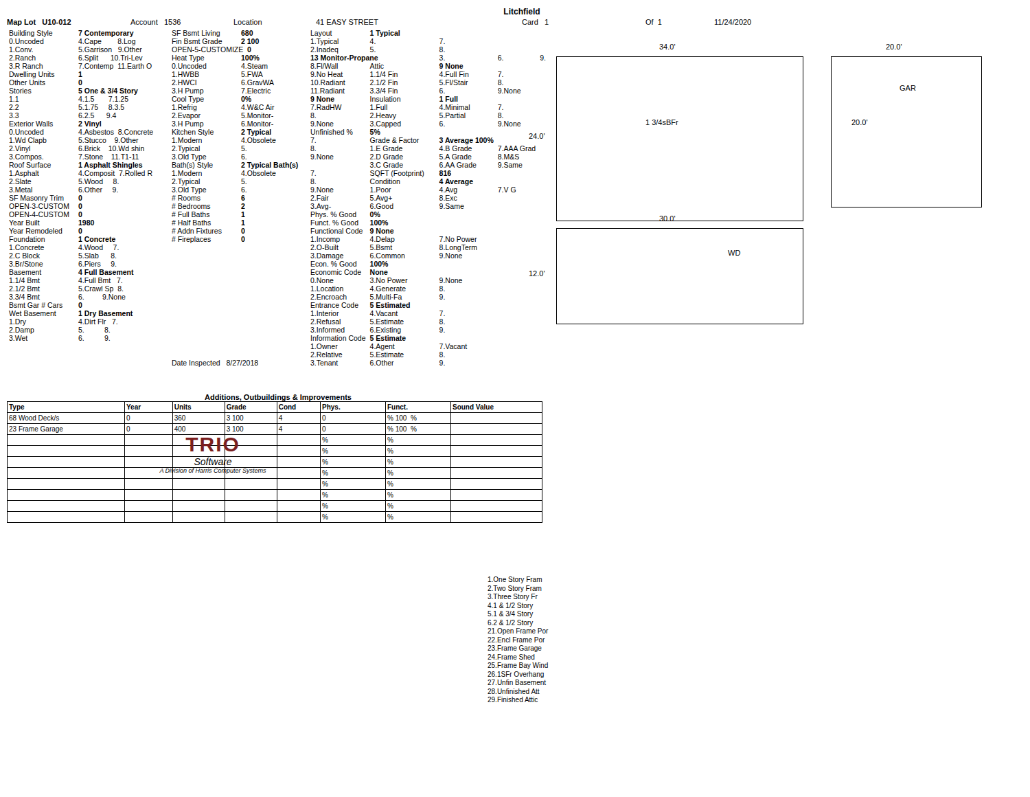Litchfield
Map Lot U10-012
Account 1536
Location
41 EASY STREET
Card 1
Of 1
11/24/2020
| Building Style | 7 Contemporary | SF Bsmt Living | 680 | Layout | 1 Typical |
| 0.Uncoded | 4.Cape 8.Log | Fin Bsmt Grade | 2 100 | 1.Typical | 4. | 7. |
| 1.Conv. | 5.Garrison 9.Other | OPEN-5-CUSTOMIZE 0 | 2.Inadeq | 5. | 8. |
| 2.Ranch | 6.Split 10.Tri-Lev | Heat Type | 100% | 13 Monitor-Propane | 3. | 6. | 9. |
| 3.R Ranch | 7.Contemp 11.Earth O | 0.Uncoded | 4.Steam | 8.Fl/Wall | Attic | 9 None |
| Dwelling Units | 1 | 1.HWBB | 5.FWA | 9.No Heat | 1.1/4 Fin | 4.Full Fin | 7. |
| Other Units | 0 | 2.HWCI | 6.GravWA | 10.Radiant | 2.1/2 Fin | 5.Fl/Stair | 8. |
| Stories | 5 One & 3/4 Story | 3.H Pump | 7.Electric | 11.Radiant | 3.3/4 Fin | 6. | 9.None |
| 1.1 | 4.1.5 7.1.25 | Cool Type | 0% | 9 None | Insulation | 1 Full |
| 2.2 | 5.1.75 8.3.5 | 1.Refrig | 4.W&C Air | 7.RadHW | 1.Full | 4.Minimal | 7. |
| 3.3 | 6.2.5 9.4 | 2.Evapor | 5.Monitor- | 8. | 2.Heavy | 5.Partial | 8. |
| Exterior Walls | 2 Vinyl | 3.H Pump | 6.Monitor- | 9.None | 3.Capped | 6. | 9.None |
| 0.Uncoded | 4.Asbestos 8.Concrete | Kitchen Style | 2 Typical | Unfinished % | 5% |
| 1.Wd Clapb | 5.Stucco 9.Other | 1.Modern | 4.Obsolete | 7. | Grade & Factor | 3 Average 100% |
| 2.Vinyl | 6.Brick 10.Wd shin | 2.Typical | 5. | 8. | 1.E Grade | 4.B Grade | 7.AAA Grad |
| 3.Compos. | 7.Stone 11.T1-11 | 3.Old Type | 6. | 9.None | 2.D Grade | 5.A Grade | 8.M&S |
| Roof Surface | 1 Asphalt Shingles | Bath(s) Style | 2 Typical Bath(s) | 3.C Grade | 6.AA Grade | 9.Same |
| 1.Asphalt | 4.Composit 7.Rolled R | 1.Modern | 4.Obsolete | 7. | SQFT (Footprint) | 816 |
| 2.Slate | 5.Wood 8. | 2.Typical | 5. | 8. | Condition | 4 Average |
| 3.Metal | 6.Other 9. | 3.Old Type | 6. | 9.None | 1.Poor | 4.Avg | 7.V G |
| SF Masonry Trim | 0 | # Rooms | 6 | 2.Fair | 5.Avg+ | 8.Exc |
| OPEN-3-CUSTOM | 0 | # Bedrooms | 2 | 3.Avg- | 6.Good | 9.Same |
| OPEN-4-CUSTOM | 0 | # Full Baths | 1 | Phys. % Good | 0% |
| Year Built | 1980 | # Half Baths | 1 | Funct. % Good | 100% |
| Year Remodeled | 0 | # Addn Fixtures | 0 | Functional Code | 9 None |
| Foundation | 1 Concrete | # Fireplaces | 0 | 1.Incomp | 4.Delap | 7.No Power |
| 1.Concrete | 4.Wood 7. | | | 2.O-Built | 5.Bsmt | 8.LongTerm |
| 2.C Block | 5.Slab 8. | | | 3.Damage | 6.Common | 9.None |
| 3.Br/Stone | 6.Piers 9. | | | Econ. % Good | 100% |
| Basement | 4 Full Basement | | | Economic Code | None |
| 1.1/4 Bmt | 4.Full Bmt 7. | | | 0.None | 3.No Power | 9.None |
| 2.1/2 Bmt | 5.Crawl Sp 8. | | | 1.Location | 4.Generate | 8. |
| 3.3/4 Bmt | 6. 9.None | | | 2.Encroach | 5.Multi-Fa | 9. |
| Bsmt Gar # Cars | 0 | | | Entrance Code | 5 Estimated |
| Wet Basement | 1 Dry Basement | | | 1.Interior | 4.Vacant | 7. |
| 1.Dry | 4.Dirt Flr 7. | | | 2.Refusal | 5.Estimate | 8. |
| 2.Damp | 5. 8. | | | 3.Informed | 6.Existing | 9. |
| 3.Wet | 6. 9. | | | Information Code | 5 Estimate |
| | | | | 1.Owner | 4.Agent | 7.Vacant |
| | | | | 2.Relative | 5.Estimate | 8. |
| | | Date Inspected 8/27/2018 | 3.Tenant | 6.Other | 9. |
34.0'
24.0'
1 3/4sBFr
20.0'
20.0'
GAR
30.0'
12.0'
WD
TRIO
Software
A Division of Harris Computer Systems
Additions, Outbuildings & Improvements
| Type | Year | Units | Grade | Cond | Phys. | Funct. | Sound Value |
| --- | --- | --- | --- | --- | --- | --- | --- |
| 68 Wood Deck/s | 0 | 360 | 3 100 | 4 | 0 | % 100 % | |
| 23 Frame Garage | 0 | 400 | 3 100 | 4 | 0 | % 100 % | |
| | | | | | % | % | |
| | | | | | % | % | |
| | | | | | % | % | |
| | | | | | % | % | |
| | | | | | % | % | |
| | | | | | % | % | |
| | | | | | % | % | |
| | | | | | % | % | |
1.One Story Fram
2.Two Story Fram
3.Three Story Fr
4.1 & 1/2 Story
5.1 & 3/4 Story
6.2 & 1/2 Story
21.Open Frame Por
22.Encl Frame Por
23.Frame Garage
24.Frame Shed
25.Frame Bay Wind
26.1SFr Overhang
27.Unfin Basement
28.Unfinished Att
29.Finished Attic